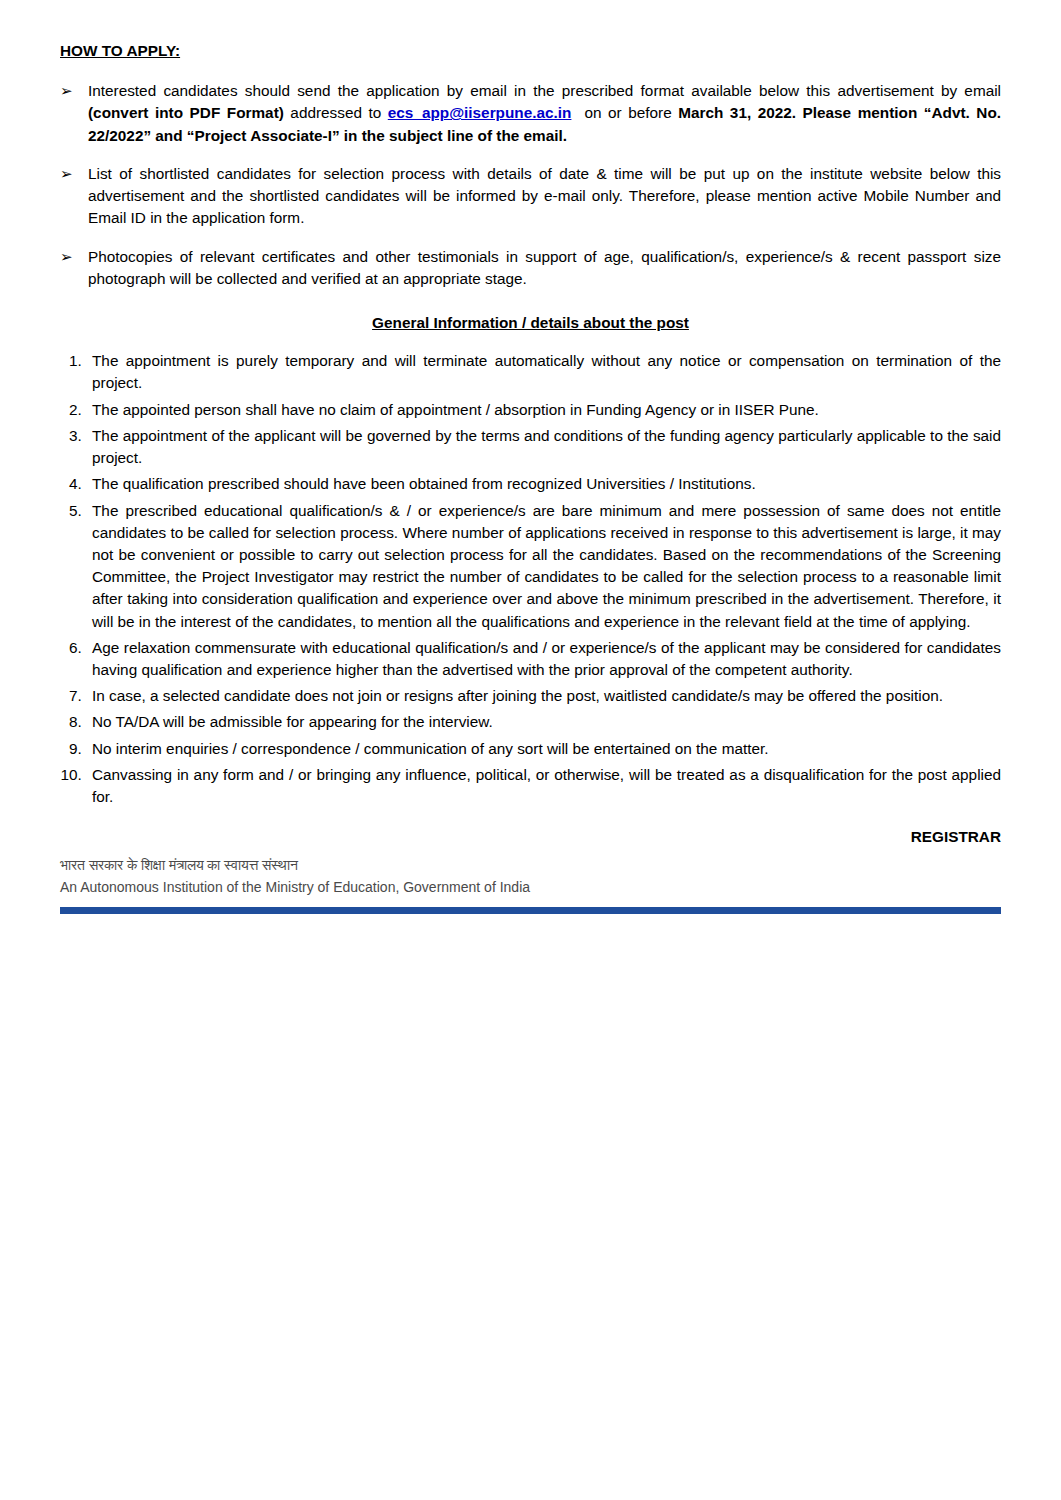HOW TO APPLY:
Interested candidates should send the application by email in the prescribed format available below this advertisement by email (convert into PDF Format) addressed to ecs_app@iiserpune.ac.in on or before March 31, 2022. Please mention “Advt. No. 22/2022” and “Project Associate-I” in the subject line of the email.
List of shortlisted candidates for selection process with details of date & time will be put up on the institute website below this advertisement and the shortlisted candidates will be informed by e-mail only. Therefore, please mention active Mobile Number and Email ID in the application form.
Photocopies of relevant certificates and other testimonials in support of age, qualification/s, experience/s & recent passport size photograph will be collected and verified at an appropriate stage.
General Information / details about the post
The appointment is purely temporary and will terminate automatically without any notice or compensation on termination of the project.
The appointed person shall have no claim of appointment / absorption in Funding Agency or in IISER Pune.
The appointment of the applicant will be governed by the terms and conditions of the funding agency particularly applicable to the said project.
The qualification prescribed should have been obtained from recognized Universities / Institutions.
The prescribed educational qualification/s & / or experience/s are bare minimum and mere possession of same does not entitle candidates to be called for selection process. Where number of applications received in response to this advertisement is large, it may not be convenient or possible to carry out selection process for all the candidates. Based on the recommendations of the Screening Committee, the Project Investigator may restrict the number of candidates to be called for the selection process to a reasonable limit after taking into consideration qualification and experience over and above the minimum prescribed in the advertisement. Therefore, it will be in the interest of the candidates, to mention all the qualifications and experience in the relevant field at the time of applying.
Age relaxation commensurate with educational qualification/s and / or experience/s of the applicant may be considered for candidates having qualification and experience higher than the advertised with the prior approval of the competent authority.
In case, a selected candidate does not join or resigns after joining the post, waitlisted candidate/s may be offered the position.
No TA/DA will be admissible for appearing for the interview.
No interim enquiries / correspondence / communication of any sort will be entertained on the matter.
Canvassing in any form and / or bringing any influence, political, or otherwise, will be treated as a disqualification for the post applied for.
REGISTRAR
भारत सरकार के शिक्षा मंत्रालय का स्वायत्त संस्थान An Autonomous Institution of the Ministry of Education, Government of India